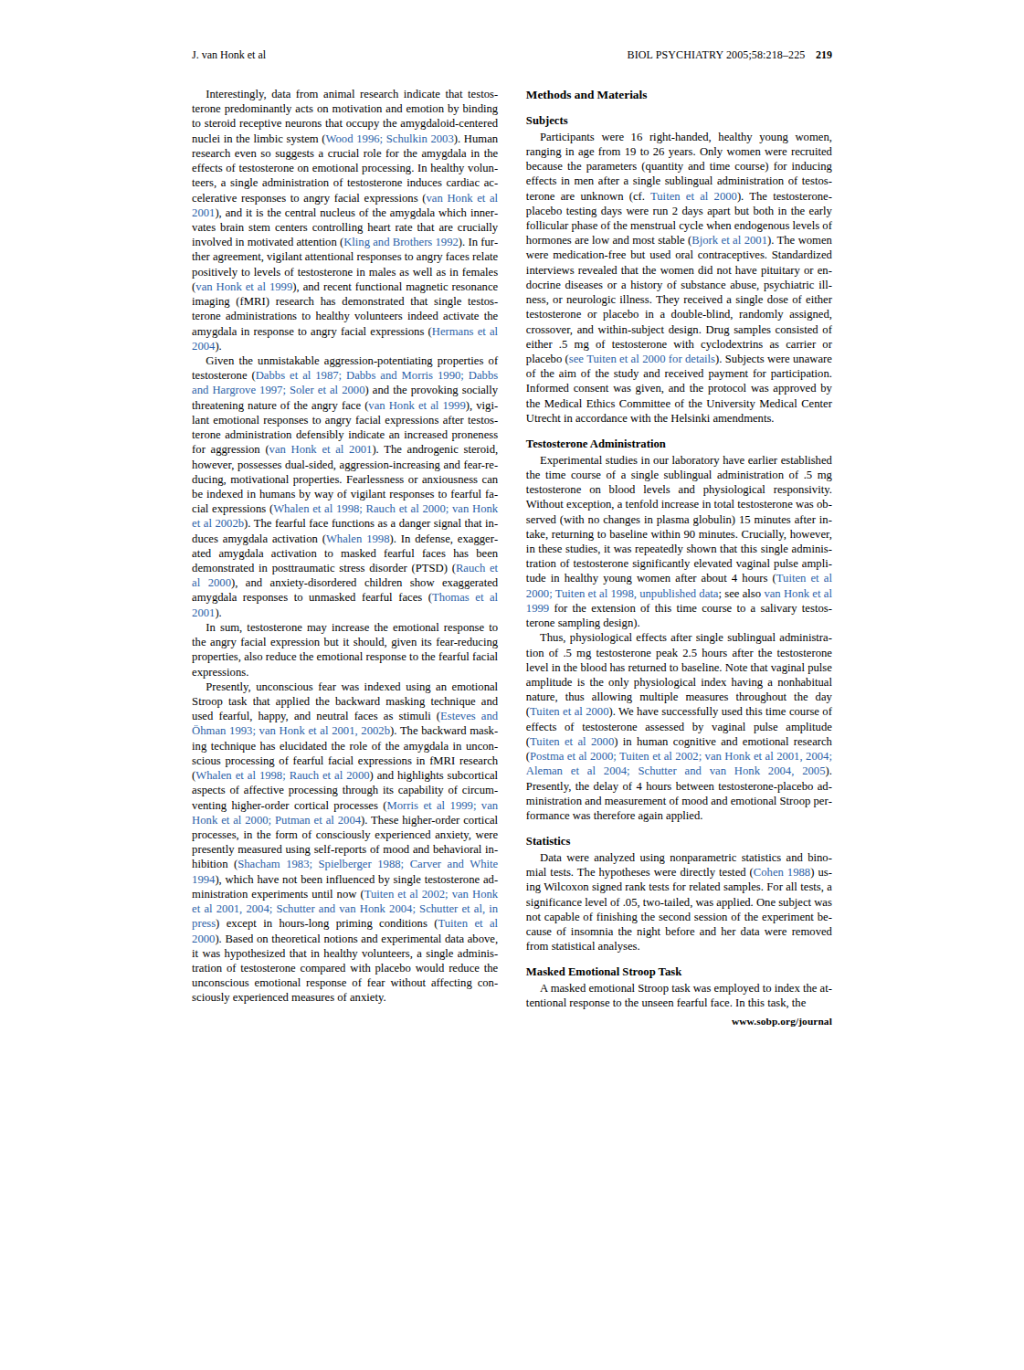J. van Honk et al
BIOL PSYCHIATRY 2005;58:218–225219
Interestingly, data from animal research indicate that testosterone predominantly acts on motivation and emotion by binding to steroid receptive neurons that occupy the amygdaloid-centered nuclei in the limbic system (Wood 1996; Schulkin 2003). Human research even so suggests a crucial role for the amygdala in the effects of testosterone on emotional processing. In healthy volunteers, a single administration of testosterone induces cardiac accelerative responses to angry facial expressions (van Honk et al 2001), and it is the central nucleus of the amygdala which innervates brain stem centers controlling heart rate that are crucially involved in motivated attention (Kling and Brothers 1992). In further agreement, vigilant attentional responses to angry faces relate positively to levels of testosterone in males as well as in females (van Honk et al 1999), and recent functional magnetic resonance imaging (fMRI) research has demonstrated that single testosterone administrations to healthy volunteers indeed activate the amygdala in response to angry facial expressions (Hermans et al 2004).
Given the unmistakable aggression-potentiating properties of testosterone (Dabbs et al 1987; Dabbs and Morris 1990; Dabbs and Hargrove 1997; Soler et al 2000) and the provoking socially threatening nature of the angry face (van Honk et al 1999), vigilant emotional responses to angry facial expressions after testosterone administration defensibly indicate an increased proneness for aggression (van Honk et al 2001). The androgenic steroid, however, possesses dual-sided, aggression-increasing and fear-reducing, motivational properties. Fearlessness or anxiousness can be indexed in humans by way of vigilant responses to fearful facial expressions (Whalen et al 1998; Rauch et al 2000; van Honk et al 2002b). The fearful face functions as a danger signal that induces amygdala activation (Whalen 1998). In defense, exaggerated amygdala activation to masked fearful faces has been demonstrated in posttraumatic stress disorder (PTSD) (Rauch et al 2000), and anxiety-disordered children show exaggerated amygdala responses to unmasked fearful faces (Thomas et al 2001).
In sum, testosterone may increase the emotional response to the angry facial expression but it should, given its fear-reducing properties, also reduce the emotional response to the fearful facial expressions.
Presently, unconscious fear was indexed using an emotional Stroop task that applied the backward masking technique and used fearful, happy, and neutral faces as stimuli (Esteves and Öhman 1993; van Honk et al 2001, 2002b). The backward masking technique has elucidated the role of the amygdala in unconscious processing of fearful facial expressions in fMRI research (Whalen et al 1998; Rauch et al 2000) and highlights subcortical aspects of affective processing through its capability of circumventing higher-order cortical processes (Morris et al 1999; van Honk et al 2000; Putman et al 2004). These higher-order cortical processes, in the form of consciously experienced anxiety, were presently measured using self-reports of mood and behavioral inhibition (Shacham 1983; Spielberger 1988; Carver and White 1994), which have not been influenced by single testosterone administration experiments until now (Tuiten et al 2002; van Honk et al 2001, 2004; Schutter and van Honk 2004; Schutter et al, in press) except in hours-long priming conditions (Tuiten et al 2000). Based on theoretical notions and experimental data above, it was hypothesized that in healthy volunteers, a single administration of testosterone compared with placebo would reduce the unconscious emotional response of fear without affecting consciously experienced measures of anxiety.
Methods and Materials
Subjects
Participants were 16 right-handed, healthy young women, ranging in age from 19 to 26 years. Only women were recruited because the parameters (quantity and time course) for inducing effects in men after a single sublingual administration of testosterone are unknown (cf. Tuiten et al 2000). The testosterone-placebo testing days were run 2 days apart but both in the early follicular phase of the menstrual cycle when endogenous levels of hormones are low and most stable (Bjork et al 2001). The women were medication-free but used oral contraceptives. Standardized interviews revealed that the women did not have pituitary or endocrine diseases or a history of substance abuse, psychiatric illness, or neurologic illness. They received a single dose of either testosterone or placebo in a double-blind, randomly assigned, crossover, and within-subject design. Drug samples consisted of either .5 mg of testosterone with cyclodextrins as carrier or placebo (see Tuiten et al 2000 for details). Subjects were unaware of the aim of the study and received payment for participation. Informed consent was given, and the protocol was approved by the Medical Ethics Committee of the University Medical Center Utrecht in accordance with the Helsinki amendments.
Testosterone Administration
Experimental studies in our laboratory have earlier established the time course of a single sublingual administration of .5 mg testosterone on blood levels and physiological responsivity. Without exception, a tenfold increase in total testosterone was observed (with no changes in plasma globulin) 15 minutes after intake, returning to baseline within 90 minutes. Crucially, however, in these studies, it was repeatedly shown that this single administration of testosterone significantly elevated vaginal pulse amplitude in healthy young women after about 4 hours (Tuiten et al 2000; Tuiten et al 1998, unpublished data; see also van Honk et al 1999 for the extension of this time course to a salivary testosterone sampling design).
Thus, physiological effects after single sublingual administration of .5 mg testosterone peak 2.5 hours after the testosterone level in the blood has returned to baseline. Note that vaginal pulse amplitude is the only physiological index having a nonhabitual nature, thus allowing multiple measures throughout the day (Tuiten et al 2000). We have successfully used this time course of effects of testosterone assessed by vaginal pulse amplitude (Tuiten et al 2000) in human cognitive and emotional research (Postma et al 2000; Tuiten et al 2002; van Honk et al 2001, 2004; Aleman et al 2004; Schutter and van Honk 2004, 2005). Presently, the delay of 4 hours between testosterone-placebo administration and measurement of mood and emotional Stroop performance was therefore again applied.
Statistics
Data were analyzed using nonparametric statistics and binomial tests. The hypotheses were directly tested (Cohen 1988) using Wilcoxon signed rank tests for related samples. For all tests, a significance level of .05, two-tailed, was applied. One subject was not capable of finishing the second session of the experiment because of insomnia the night before and her data were removed from statistical analyses.
Masked Emotional Stroop Task
A masked emotional Stroop task was employed to index the attentional response to the unseen fearful face. In this task, the
www.sobp.org/journal